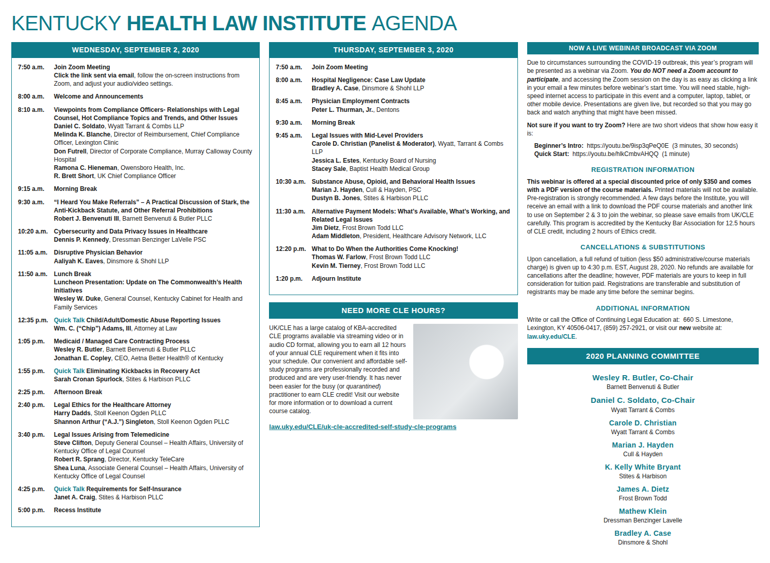Kentucky Health Law Institute Agenda
Wednesday, September 2, 2020
7:50 a.m. Join Zoom Meeting
Click the link sent via email, follow the on-screen instructions from Zoom, and adjust your audio/video settings.
8:00 a.m. Welcome and Announcements
8:10 a.m. Viewpoints from Compliance Officers- Relationships with Legal Counsel, Hot Compliance Topics and Trends, and Other Issues Daniel C. Soldato, Wyatt Tarrant & Combs LLP Melinda K. Blanche, Director of Reimbursement, Chief Compliance Officer, Lexington Clinic Don Futrell, Director of Corporate Compliance, Murray Calloway County Hospital Ramona C. Hieneman, Owensboro Health, Inc. R. Brett Short, UK Chief Compliance Officer
9:15 a.m. Morning Break
9:30 a.m. “I Heard You Make Referrals” – A Practical Discussion of Stark, the Anti-Kickback Statute, and Other Referral Prohibitions Robert J. Benvenuti III, Barnett Benvenuti & Butler PLLC
10:20 a.m. Cybersecurity and Data Privacy Issues in Healthcare Dennis P. Kennedy, Dressman Benzinger LaVelle PSC
11:05 a.m. Disruptive Physician Behavior Aaliyah K. Eaves, Dinsmore & Shohl LLP
11:50 a.m. Lunch Break
Luncheon Presentation: Update on The Commonwealth’s Health Initiatives Wesley W. Duke, General Counsel, Kentucky Cabinet for Health and Family Services
12:35 p.m. Quick Talk Child/Adult/Domestic Abuse Reporting Issues Wm. C. (“Chip”) Adams, III, Attorney at Law
1:05 p.m. Medicaid / Managed Care Contracting Process Wesley R. Butler, Barnett Benvenuti & Butler PLLC Jonathan E. Copley, CEO, Aetna Better Health® of Kentucky
1:55 p.m. Quick Talk Eliminating Kickbacks in Recovery Act Sarah Cronan Spurlock, Stites & Harbison PLLC
2:25 p.m. Afternoon Break
2:40 p.m. Legal Ethics for the Healthcare Attorney Harry Dadds, Stoll Keenon Ogden PLLC Shannon Arthur (“A.J.”) Singleton, Stoll Keenon Ogden PLLC
3:40 p.m. Legal Issues Arising from Telemedicine Steve Clifton, Deputy General Counsel – Health Affairs, University of Kentucky Office of Legal Counsel Robert R. Sprang, Director, Kentucky TeleCare Shea Luna, Associate General Counsel – Health Affairs, University of Kentucky Office of Legal Counsel
4:25 p.m. Quick Talk Requirements for Self-Insurance Janet A. Craig, Stites & Harbison PLLC
5:00 p.m. Recess Institute
Thursday, September 3, 2020
7:50 a.m. Join Zoom Meeting
8:00 a.m. Hospital Negligence: Case Law Update Bradley A. Case, Dinsmore & Shohl LLP
8:45 a.m. Physician Employment Contracts Peter L. Thurman, Jr., Dentons
9:30 a.m. Morning Break
9:45 a.m. Legal Issues with Mid-Level Providers Carole D. Christian (Panelist & Moderator), Wyatt, Tarrant & Combs LLP Jessica L. Estes, Kentucky Board of Nursing Stacey Sale, Baptist Health Medical Group
10:30 a.m. Substance Abuse, Opioid, and Behavioral Health Issues Marian J. Hayden, Cull & Hayden, PSC Dustyn B. Jones, Stites & Harbison PLLC
11:30 a.m. Alternative Payment Models: What’s Available, What’s Working, and Related Legal Issues Jim Dietz, Frost Brown Todd LLC Adam Middleton, President, Healthcare Advisory Network, LLC
12:20 p.m. What to Do When the Authorities Come Knocking! Thomas W. Farlow, Frost Brown Todd LLC Kevin M. Tierney, Frost Brown Todd LLC
1:20 p.m. Adjourn Institute
Need More CLE Hours?
UK/CLE has a large catalog of KBA-accredited CLE programs available via streaming video or in audio CD format, allowing you to earn all 12 hours of your annual CLE requirement when it fits into your schedule. Our convenient and affordable self-study programs are professionally recorded and produced and are very user-friendly. It has never been easier for the busy (or quarantined) practitioner to earn CLE credit! Visit our website for more information or to download a current course catalog.
law.uky.edu/CLE/uk-cle-accredited-self-study-cle-programs
Now a Live Webinar Broadcast via Zoom
Due to circumstances surrounding the COVID-19 outbreak, this year’s program will be presented as a webinar via Zoom. You do NOT need a Zoom account to participate, and accessing the Zoom session on the day is as easy as clicking a link in your email a few minutes before webinar’s start time. You will need stable, high-speed internet access to participate in this event and a computer, laptop, tablet, or other mobile device. Presentations are given live, but recorded so that you may go back and watch anything that might have been missed.
Not sure if you want to try Zoom? Here are two short videos that show how easy it is:
Beginner’s Intro: https://youtu.be/9isp3qPeQ0E (3 minutes, 30 seconds)
Quick Start: https://youtu.be/hlkCmbvAHQQ (1 minute)
Registration Information
This webinar is offered at a special discounted price of only $350 and comes with a PDF version of the course materials. Printed materials will not be available. Pre-registration is strongly recommended. A few days before the Institute, you will receive an email with a link to download the PDF course materials and another link to use on September 2 & 3 to join the webinar, so please save emails from UK/CLE carefully. This program is accredited by the Kentucky Bar Association for 12.5 hours of CLE credit, including 2 hours of Ethics credit.
Cancellations & Substitutions
Upon cancellation, a full refund of tuition (less $50 administrative/course materials charge) is given up to 4:30 p.m. EST, August 28, 2020. No refunds are available for cancellations after the deadline; however, PDF materials are yours to keep in full consideration for tuition paid. Registrations are transferable and substitution of registrants may be made any time before the seminar begins.
Additional Information
Write or call the Office of Continuing Legal Education at: 660 S. Limestone, Lexington, KY 40506-0417, (859) 257-2921, or visit our new website at: law.uky.edu/CLE.
2020 Planning Committee
Wesley R. Butler, Co-Chair
Barnett Benvenuti & Butler
Daniel C. Soldato, Co-Chair
Wyatt Tarrant & Combs
Carole D. Christian
Wyatt Tarrant & Combs
Marian J. Hayden
Cull & Hayden
K. Kelly White Bryant
Stites & Harbison
James A. Dietz
Frost Brown Todd
Mathew Klein
Dressman Benzinger Lavelle
Bradley A. Case
Dinsmore & Shohl